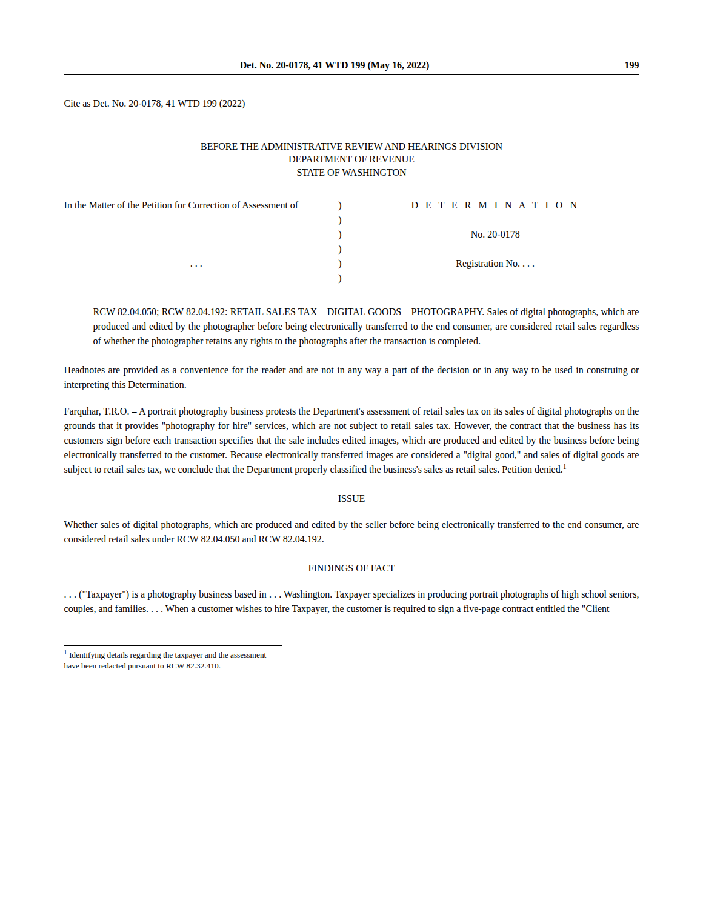Det. No. 20-0178, 41 WTD 199 (May 16, 2022) 199
Cite as Det. No. 20-0178, 41 WTD 199 (2022)
BEFORE THE ADMINISTRATIVE REVIEW AND HEARINGS DIVISION
DEPARTMENT OF REVENUE
STATE OF WASHINGTON
| In the Matter of the Petition for Correction of Assessment of | ) | D E T E R M I N A T I O N |
| | ) | |
| | ) | No. 20-0178 |
| | ) | |
| . . . | ) | Registration No. . . . |
| | ) | |
RCW 82.04.050; RCW 82.04.192: RETAIL SALES TAX – DIGITAL GOODS – PHOTOGRAPHY. Sales of digital photographs, which are produced and edited by the photographer before being electronically transferred to the end consumer, are considered retail sales regardless of whether the photographer retains any rights to the photographs after the transaction is completed.
Headnotes are provided as a convenience for the reader and are not in any way a part of the decision or in any way to be used in construing or interpreting this Determination.
Farquhar, T.R.O. – A portrait photography business protests the Department's assessment of retail sales tax on its sales of digital photographs on the grounds that it provides "photography for hire" services, which are not subject to retail sales tax. However, the contract that the business has its customers sign before each transaction specifies that the sale includes edited images, which are produced and edited by the business before being electronically transferred to the customer. Because electronically transferred images are considered a "digital good," and sales of digital goods are subject to retail sales tax, we conclude that the Department properly classified the business's sales as retail sales. Petition denied.1
ISSUE
Whether sales of digital photographs, which are produced and edited by the seller before being electronically transferred to the end consumer, are considered retail sales under RCW 82.04.050 and RCW 82.04.192.
FINDINGS OF FACT
. . . ("Taxpayer") is a photography business based in . . . Washington. Taxpayer specializes in producing portrait photographs of high school seniors, couples, and families. . . . When a customer wishes to hire Taxpayer, the customer is required to sign a five-page contract entitled the "Client
1 Identifying details regarding the taxpayer and the assessment have been redacted pursuant to RCW 82.32.410.